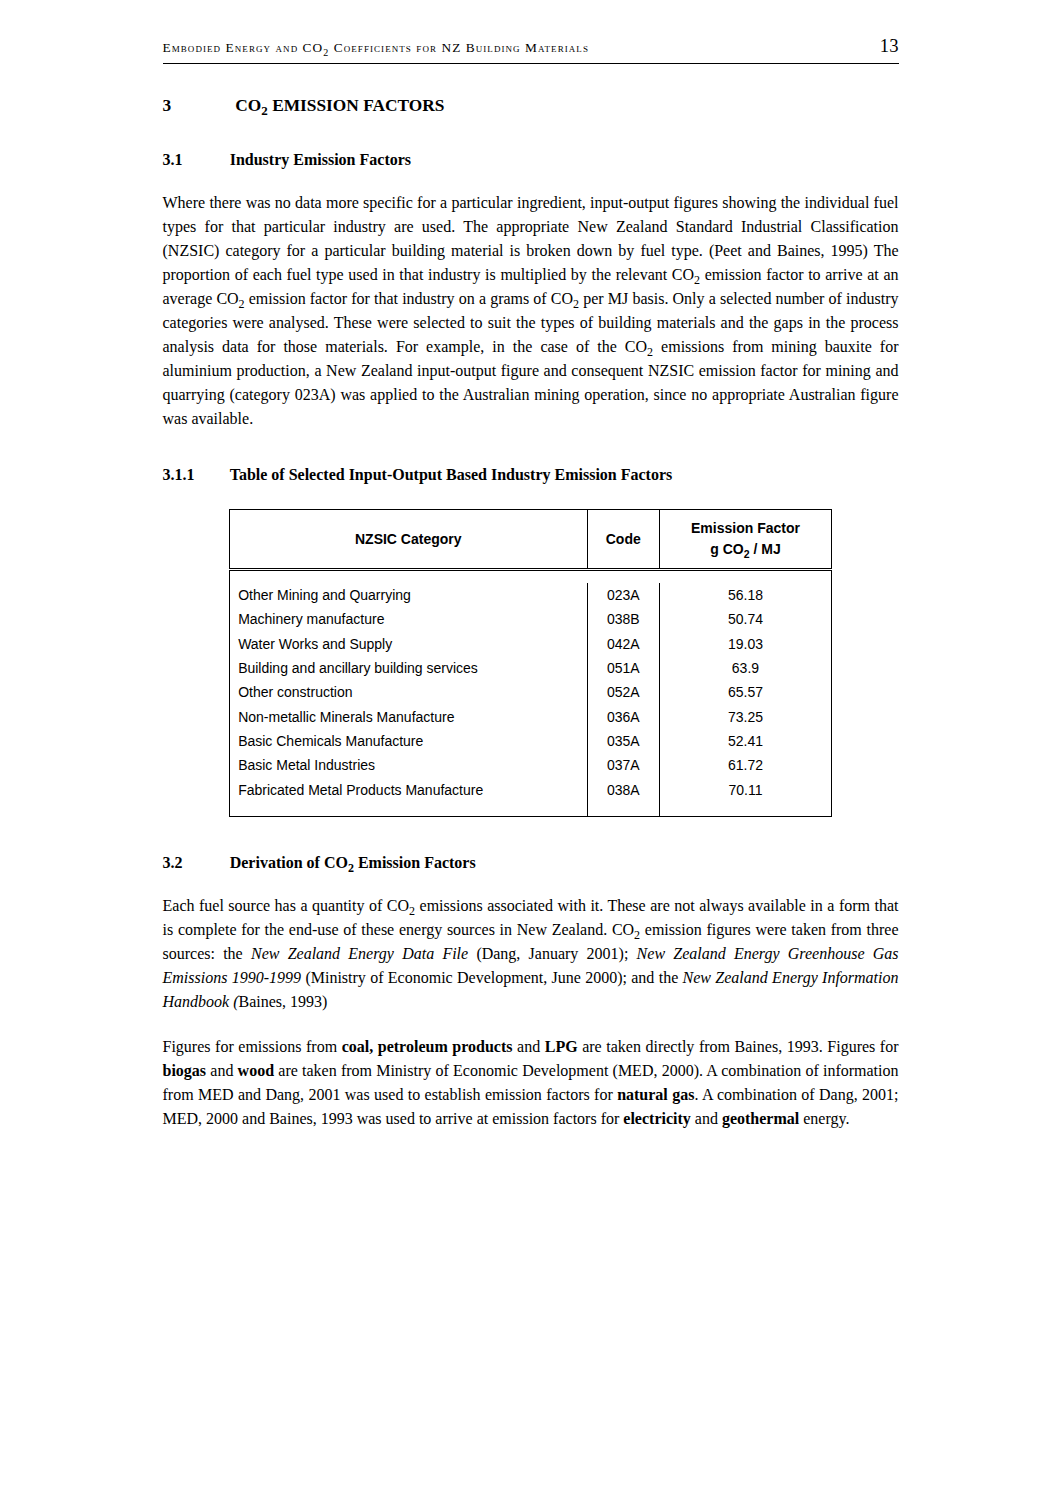Embodied Energy and CO2 Coefficients for NZ Building Materials 13
3 CO2 EMISSION FACTORS
3.1 Industry Emission Factors
Where there was no data more specific for a particular ingredient, input-output figures showing the individual fuel types for that particular industry are used. The appropriate New Zealand Standard Industrial Classification (NZSIC) category for a particular building material is broken down by fuel type. (Peet and Baines, 1995) The proportion of each fuel type used in that industry is multiplied by the relevant CO2 emission factor to arrive at an average CO2 emission factor for that industry on a grams of CO2 per MJ basis. Only a selected number of industry categories were analysed. These were selected to suit the types of building materials and the gaps in the process analysis data for those materials. For example, in the case of the CO2 emissions from mining bauxite for aluminium production, a New Zealand input-output figure and consequent NZSIC emission factor for mining and quarrying (category 023A) was applied to the Australian mining operation, since no appropriate Australian figure was available.
3.1.1 Table of Selected Input-Output Based Industry Emission Factors
| NZSIC Category | Code | Emission Factor g CO 2 / MJ |
| --- | --- | --- |
| Other Mining and Quarrying | 023A | 56.18 |
| Machinery manufacture | 038B | 50.74 |
| Water Works and Supply | 042A | 19.03 |
| Building and ancillary building services | 051A | 63.9 |
| Other construction | 052A | 65.57 |
| Non-metallic Minerals Manufacture | 036A | 73.25 |
| Basic Chemicals Manufacture | 035A | 52.41 |
| Basic Metal Industries | 037A | 61.72 |
| Fabricated Metal Products Manufacture | 038A | 70.11 |
3.2 Derivation of CO2 Emission Factors
Each fuel source has a quantity of CO2 emissions associated with it. These are not always available in a form that is complete for the end-use of these energy sources in New Zealand. CO2 emission figures were taken from three sources: the New Zealand Energy Data File (Dang, January 2001); New Zealand Energy Greenhouse Gas Emissions 1990-1999 (Ministry of Economic Development, June 2000); and the New Zealand Energy Information Handbook (Baines, 1993)
Figures for emissions from coal, petroleum products and LPG are taken directly from Baines, 1993. Figures for biogas and wood are taken from Ministry of Economic Development (MED, 2000). A combination of information from MED and Dang, 2001 was used to establish emission factors for natural gas. A combination of Dang, 2001; MED, 2000 and Baines, 1993 was used to arrive at emission factors for electricity and geothermal energy.